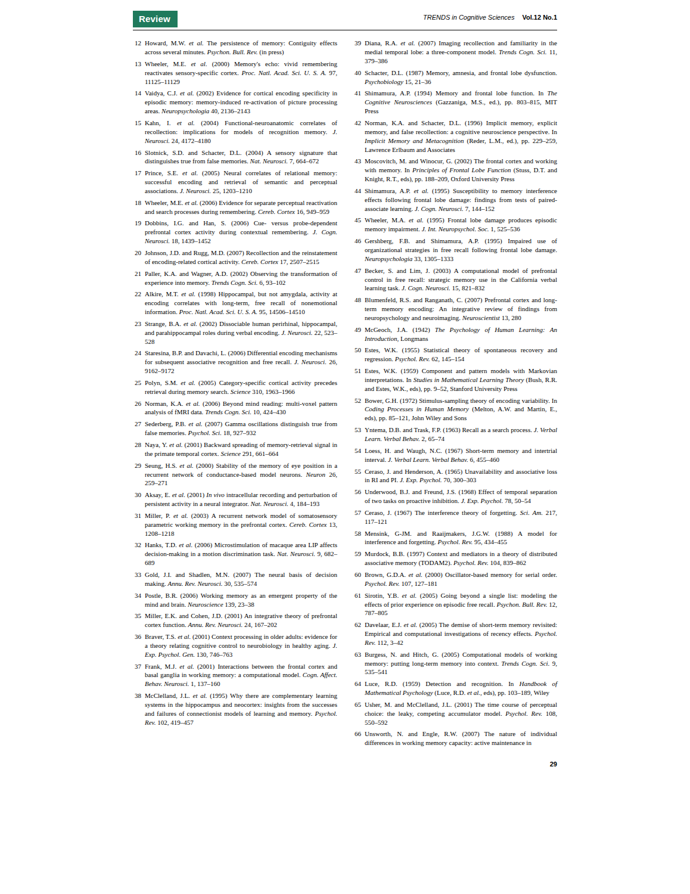Review
TRENDS in Cognitive Sciences Vol.12 No.1
12 Howard, M.W. et al. The persistence of memory: Contiguity effects across several minutes. Psychon. Bull. Rev. (in press)
13 Wheeler, M.E. et al. (2000) Memory's echo: vivid remembering reactivates sensory-specific cortex. Proc. Natl. Acad. Sci. U. S. A. 97, 11125–11129
14 Vaidya, C.J. et al. (2002) Evidence for cortical encoding specificity in episodic memory: memory-induced re-activation of picture processing areas. Neuropsychologia 40, 2136–2143
15 Kahn, I. et al. (2004) Functional-neuroanatomic correlates of recollection: implications for models of recognition memory. J. Neurosci. 24, 4172–4180
16 Slotnick, S.D. and Schacter, D.L. (2004) A sensory signature that distinguishes true from false memories. Nat. Neurosci. 7, 664–672
17 Prince, S.E. et al. (2005) Neural correlates of relational memory: successful encoding and retrieval of semantic and perceptual associations. J. Neurosci. 25, 1203–1210
18 Wheeler, M.E. et al. (2006) Evidence for separate perceptual reactivation and search processes during remembering. Cereb. Cortex 16, 949–959
19 Dobbins, I.G. and Han, S. (2006) Cue- versus probe-dependent prefrontal cortex activity during contextual remembering. J. Cogn. Neurosci. 18, 1439–1452
20 Johnson, J.D. and Rugg, M.D. (2007) Recollection and the reinstatement of encoding-related cortical activity. Cereb. Cortex 17, 2507–2515
21 Paller, K.A. and Wagner, A.D. (2002) Observing the transformation of experience into memory. Trends Cogn. Sci. 6, 93–102
22 Alkire, M.T. et al. (1998) Hippocampal, but not amygdala, activity at encoding correlates with long-term, free recall of nonemotional information. Proc. Natl. Acad. Sci. U. S. A. 95, 14506–14510
23 Strange, B.A. et al. (2002) Dissociable human perirhinal, hippocampal, and parahippocampal roles during verbal encoding. J. Neurosci. 22, 523–528
24 Staresina, B.P. and Davachi, L. (2006) Differential encoding mechanisms for subsequent associative recognition and free recall. J. Neurosci. 26, 9162–9172
25 Polyn, S.M. et al. (2005) Category-specific cortical activity precedes retrieval during memory search. Science 310, 1963–1966
26 Norman, K.A. et al. (2006) Beyond mind reading: multi-voxel pattern analysis of fMRI data. Trends Cogn. Sci. 10, 424–430
27 Sederberg, P.B. et al. (2007) Gamma oscillations distinguish true from false memories. Psychol. Sci. 18, 927–932
28 Naya, Y. et al. (2001) Backward spreading of memory-retrieval signal in the primate temporal cortex. Science 291, 661–664
29 Seung, H.S. et al. (2000) Stability of the memory of eye position in a recurrent network of conductance-based model neurons. Neuron 26, 259–271
30 Aksay, E. et al. (2001) In vivo intracellular recording and perturbation of persistent activity in a neural integrator. Nat. Neurosci. 4, 184–193
31 Miller, P. et al. (2003) A recurrent network model of somatosensory parametric working memory in the prefrontal cortex. Cereb. Cortex 13, 1208–1218
32 Hanks, T.D. et al. (2006) Microstimulation of macaque area LIP affects decision-making in a motion discrimination task. Nat. Neurosci. 9, 682–689
33 Gold, J.I. and Shadlen, M.N. (2007) The neural basis of decision making. Annu. Rev. Neurosci. 30, 535–574
34 Postle, B.R. (2006) Working memory as an emergent property of the mind and brain. Neuroscience 139, 23–38
35 Miller, E.K. and Cohen, J.D. (2001) An integrative theory of prefrontal cortex function. Annu. Rev. Neurosci. 24, 167–202
36 Braver, T.S. et al. (2001) Context processing in older adults: evidence for a theory relating cognitive control to neurobiology in healthy aging. J. Exp. Psychol. Gen. 130, 746–763
37 Frank, M.J. et al. (2001) Interactions between the frontal cortex and basal ganglia in working memory: a computational model. Cogn. Affect. Behav. Neurosci. 1, 137–160
38 McClelland, J.L. et al. (1995) Why there are complementary learning systems in the hippocampus and neocortex: insights from the successes and failures of connectionist models of learning and memory. Psychol. Rev. 102, 419–457
39 Diana, R.A. et al. (2007) Imaging recollection and familiarity in the medial temporal lobe: a three-component model. Trends Cogn. Sci. 11, 379–386
40 Schacter, D.L. (1987) Memory, amnesia, and frontal lobe dysfunction. Psychobiology 15, 21–36
41 Shimamura, A.P. (1994) Memory and frontal lobe function. In The Cognitive Neurosciences (Gazzaniga, M.S., ed.), pp. 803–815, MIT Press
42 Norman, K.A. and Schacter, D.L. (1996) Implicit memory, explicit memory, and false recollection: a cognitive neuroscience perspective. In Implicit Memory and Metacognition (Reder, L.M., ed.), pp. 229–259, Lawrence Erlbaum and Associates
43 Moscovitch, M. and Winocur, G. (2002) The frontal cortex and working with memory. In Principles of Frontal Lobe Function (Stuss, D.T. and Knight, R.T., eds), pp. 188–209, Oxford University Press
44 Shimamura, A.P. et al. (1995) Susceptibility to memory interference effects following frontal lobe damage: findings from tests of paired-associate learning. J. Cogn. Neurosci. 7, 144–152
45 Wheeler, M.A. et al. (1995) Frontal lobe damage produces episodic memory impairment. J. Int. Neuropsychol. Soc. 1, 525–536
46 Gershberg, F.B. and Shimamura, A.P. (1995) Impaired use of organizational strategies in free recall following frontal lobe damage. Neuropsychologia 33, 1305–1333
47 Becker, S. and Lim, J. (2003) A computational model of prefrontal control in free recall: strategic memory use in the California verbal learning task. J. Cogn. Neurosci. 15, 821–832
48 Blumenfeld, R.S. and Ranganath, C. (2007) Prefrontal cortex and long-term memory encoding: An integrative review of findings from neuropsychology and neuroimaging. Neuroscientist 13, 280
49 McGeoch, J.A. (1942) The Psychology of Human Learning: An Introduction, Longmans
50 Estes, W.K. (1955) Statistical theory of spontaneous recovery and regression. Psychol. Rev. 62, 145–154
51 Estes, W.K. (1959) Component and pattern models with Markovian interpretations. In Studies in Mathematical Learning Theory (Bush, R.R. and Estes, W.K., eds), pp. 9–52, Stanford University Press
52 Bower, G.H. (1972) Stimulus-sampling theory of encoding variability. In Coding Processes in Human Memory (Melton, A.W. and Martin, E., eds), pp. 85–121, John Wiley and Sons
53 Yntema, D.B. and Trask, F.P. (1963) Recall as a search process. J. Verbal Learn. Verbal Behav. 2, 65–74
54 Loess, H. and Waugh, N.C. (1967) Short-term memory and intertrial interval. J. Verbal Learn. Verbal Behav. 6, 455–460
55 Ceraso, J. and Henderson, A. (1965) Unavailability and associative loss in RI and PI. J. Exp. Psychol. 70, 300–303
56 Underwood, B.J. and Freund, J.S. (1968) Effect of temporal separation of two tasks on proactive inhibition. J. Exp. Psychol. 78, 50–54
57 Ceraso, J. (1967) The interference theory of forgetting. Sci. Am. 217, 117–121
58 Mensink, G-JM. and Raaijmakers, J.G.W. (1988) A model for interference and forgetting. Psychol. Rev. 95, 434–455
59 Murdock, B.B. (1997) Context and mediators in a theory of distributed associative memory (TODAM2). Psychol. Rev. 104, 839–862
60 Brown, G.D.A. et al. (2000) Oscillator-based memory for serial order. Psychol. Rev. 107, 127–181
61 Sirotin, Y.B. et al. (2005) Going beyond a single list: modeling the effects of prior experience on episodic free recall. Psychon. Bull. Rev. 12, 787–805
62 Davelaar, E.J. et al. (2005) The demise of short-term memory revisited: Empirical and computational investigations of recency effects. Psychol. Rev. 112, 3–42
63 Burgess, N. and Hitch, G. (2005) Computational models of working memory: putting long-term memory into context. Trends Cogn. Sci. 9, 535–541
64 Luce, R.D. (1959) Detection and recognition. In Handbook of Mathematical Psychology (Luce, R.D. et al., eds), pp. 103–189, Wiley
65 Usher, M. and McClelland, J.L. (2001) The time course of perceptual choice: the leaky, competing accumulator model. Psychol. Rev. 108, 550–592
66 Unsworth, N. and Engle, R.W. (2007) The nature of individual differences in working memory capacity: active maintenance in
29